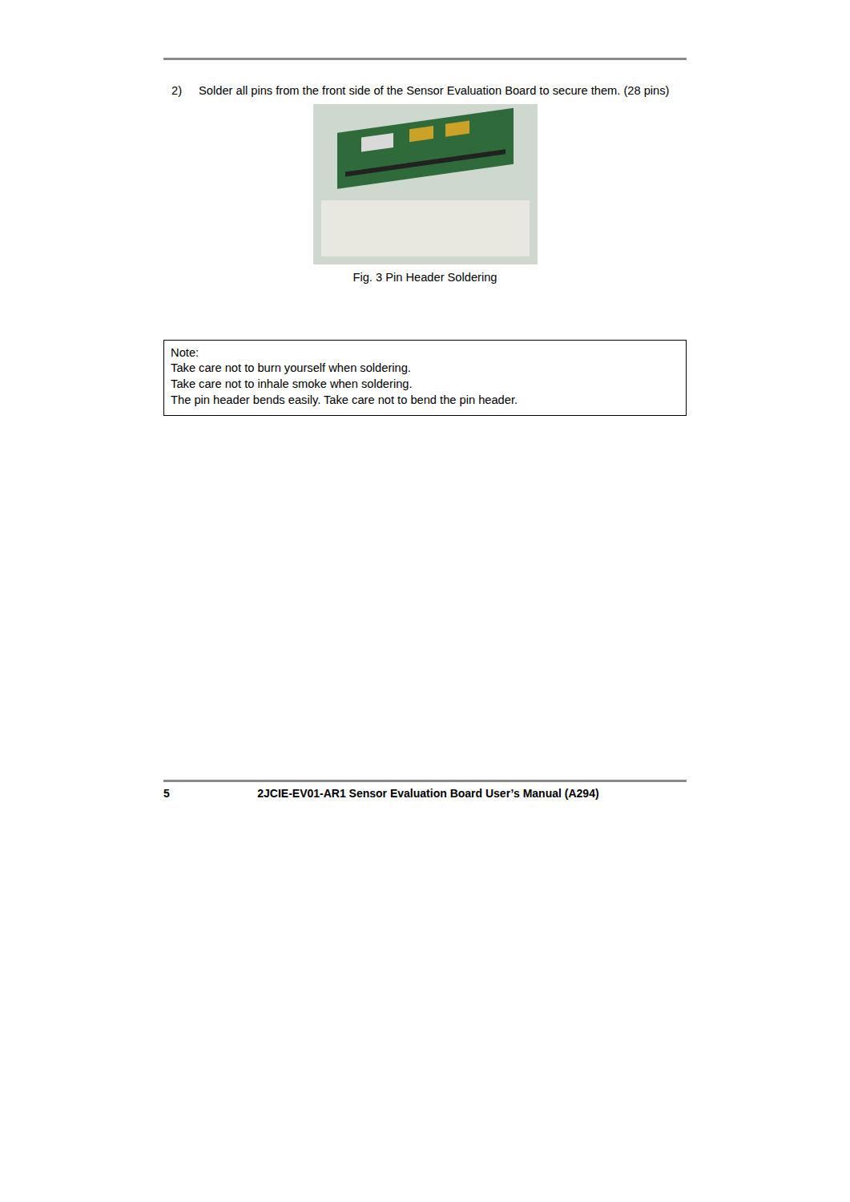2)
Solder all pins from the front side of the Sensor Evaluation Board to secure them. (28 pins)
Fig. 3 Pin Header Soldering
Note:
Take care not to burn yourself when soldering.
Take care not to inhale smoke when soldering.
The pin header bends easily. Take care not to bend the pin header.
5
2JCIE-EV01-AR1 Sensor Evaluation Board User’s Manual (A294)